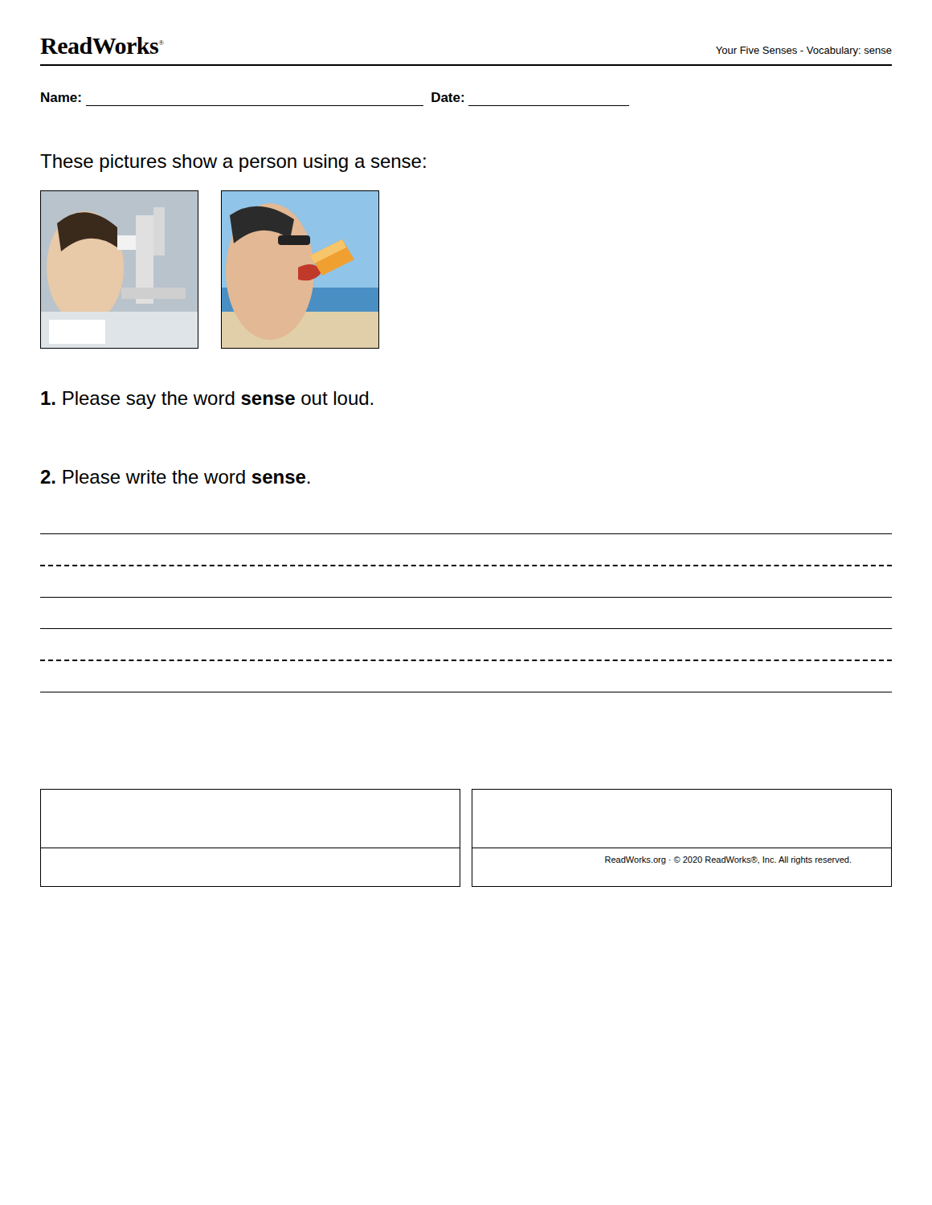ReadWorks®
Your Five Senses - Vocabulary: sense
Name: Date:
These pictures show a person using a sense:
1. Please say the word sense out loud.
2. Please write the word sense.
ReadWorks.org · © 2020 ReadWorks®, Inc. All rights reserved.